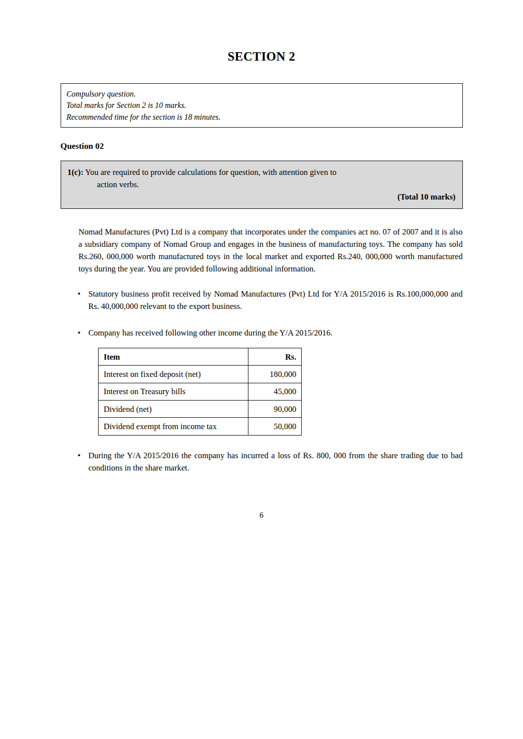SECTION 2
Compulsory question.
Total marks for Section 2 is 10 marks.
Recommended time for the section is 18 minutes.
Question 02
1(c): You are required to provide calculations for question, with attention given to action verbs.
(Total 10 marks)
Nomad Manufactures (Pvt) Ltd is a company that incorporates under the companies act no. 07 of 2007 and it is also a subsidiary company of Nomad Group and engages in the business of manufacturing toys. The company has sold Rs.260, 000,000 worth manufactured toys in the local market and exported Rs.240, 000,000 worth manufactured toys during the year. You are provided following additional information.
Statutory business profit received by Nomad Manufactures (Pvt) Ltd for Y/A 2015/2016 is Rs.100,000,000 and Rs. 40,000,000 relevant to the export business.
Company has received following other income during the Y/A 2015/2016.
| Item | Rs. |
| --- | --- |
| Interest on fixed deposit (net) | 180,000 |
| Interest on Treasury bills | 45,000 |
| Dividend (net) | 90,000 |
| Dividend exempt from income tax | 50,000 |
During the Y/A 2015/2016 the company has incurred a loss of Rs. 800, 000 from the share trading due to bad conditions in the share market.
6